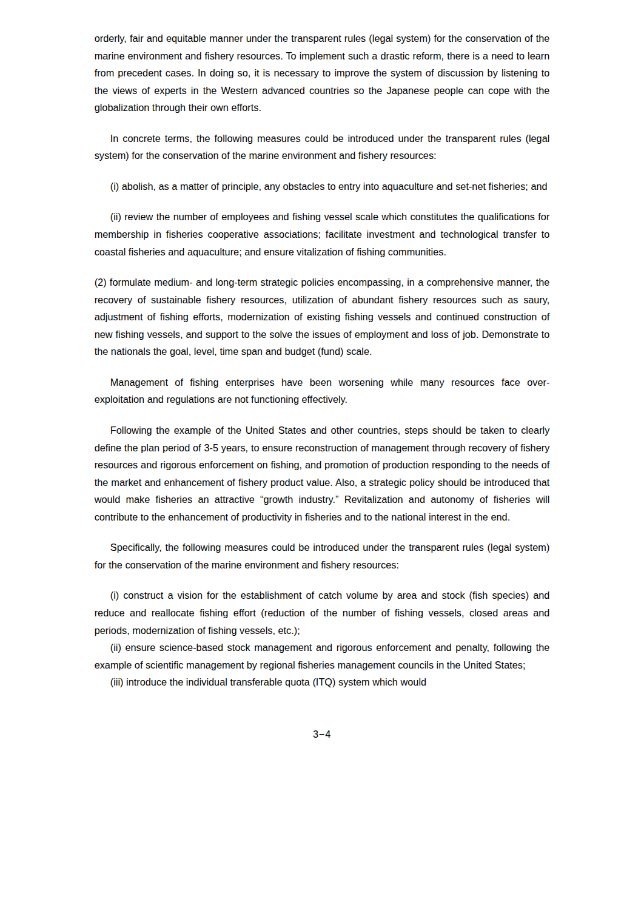orderly, fair and equitable manner under the transparent rules (legal system) for the conservation of the marine environment and fishery resources. To implement such a drastic reform, there is a need to learn from precedent cases. In doing so, it is necessary to improve the system of discussion by listening to the views of experts in the Western advanced countries so the Japanese people can cope with the globalization through their own efforts.
In concrete terms, the following measures could be introduced under the transparent rules (legal system) for the conservation of the marine environment and fishery resources:
(i) abolish, as a matter of principle, any obstacles to entry into aquaculture and set-net fisheries; and
(ii) review the number of employees and fishing vessel scale which constitutes the qualifications for membership in fisheries cooperative associations; facilitate investment and technological transfer to coastal fisheries and aquaculture; and ensure vitalization of fishing communities.
(2) formulate medium- and long-term strategic policies encompassing, in a comprehensive manner, the recovery of sustainable fishery resources, utilization of abundant fishery resources such as saury, adjustment of fishing efforts, modernization of existing fishing vessels and continued construction of new fishing vessels, and support to the solve the issues of employment and loss of job. Demonstrate to the nationals the goal, level, time span and budget (fund) scale.
Management of fishing enterprises have been worsening while many resources face over-exploitation and regulations are not functioning effectively.
Following the example of the United States and other countries, steps should be taken to clearly define the plan period of 3-5 years, to ensure reconstruction of management through recovery of fishery resources and rigorous enforcement on fishing, and promotion of production responding to the needs of the market and enhancement of fishery product value. Also, a strategic policy should be introduced that would make fisheries an attractive “growth industry.” Revitalization and autonomy of fisheries will contribute to the enhancement of productivity in fisheries and to the national interest in the end.
Specifically, the following measures could be introduced under the transparent rules (legal system) for the conservation of the marine environment and fishery resources:
(i) construct a vision for the establishment of catch volume by area and stock (fish species) and reduce and reallocate fishing effort (reduction of the number of fishing vessels, closed areas and periods, modernization of fishing vessels, etc.);
(ii) ensure science-based stock management and rigorous enforcement and penalty, following the example of scientific management by regional fisheries management councils in the United States;
(iii) introduce the individual transferable quota (ITQ) system which would
3−4